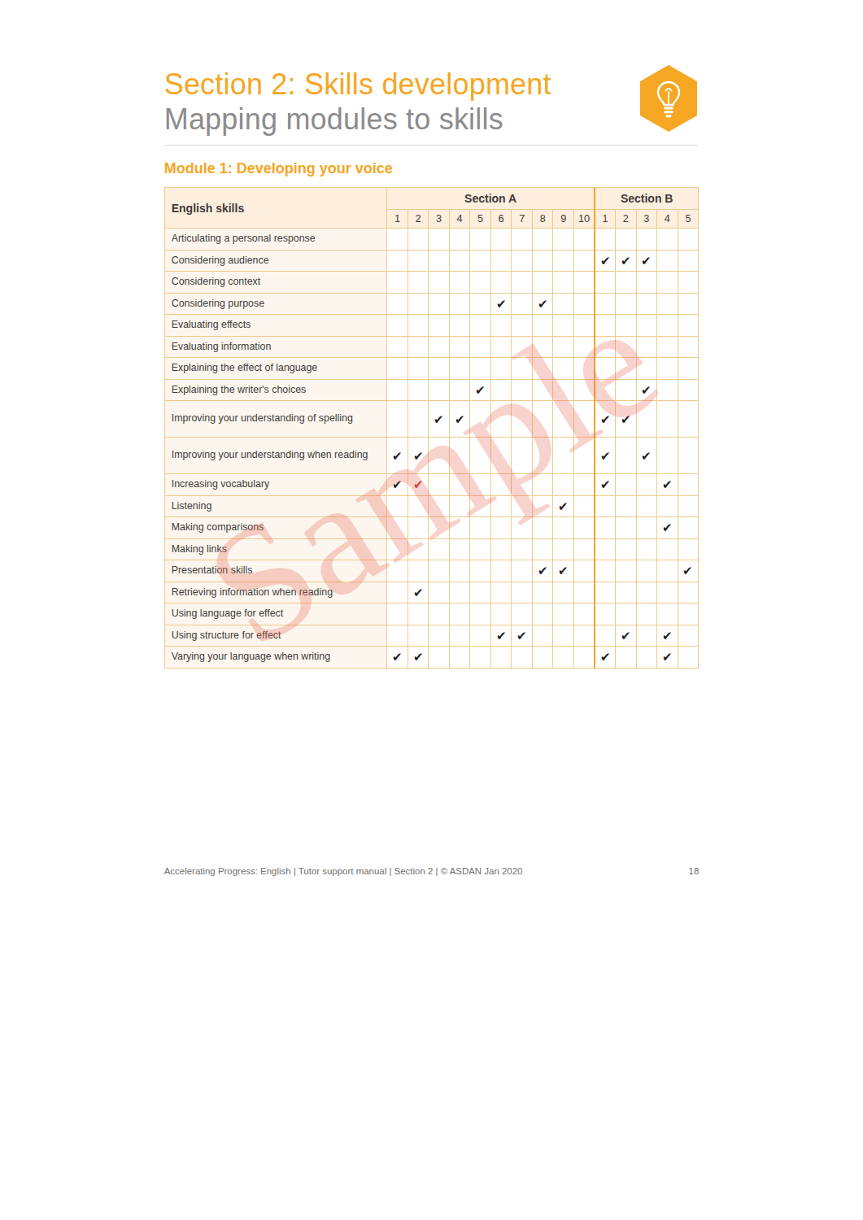Section 2: Skills developmentMapping modules to skills
Module 1: Developing your voice
| English skills | Section A | Section B |
| --- | --- | --- |
| 1 | 2 | 3 | 4 | 5 | 6 | 7 | 8 | 9 | 10 | 1 | 2 | 3 | 4 | 5 |
| Articulating a personal response | | | | | | | | | | | | | | | |
| Considering audience | | | | | | | | | | | ✔ | ✔ | ✔ | | |
| Considering context | | | | | | | | | | | | | | | |
| Considering purpose | | | | | | ✔ | | ✔ | | | | | | | |
| Evaluating effects | | | | | | | | | | | | | | | |
| Evaluating information | | | | | | | | | | | | | | | |
| Explaining the effect of language | | | | | | | | | | | | | | | |
| Explaining the writer's choices | | | | | ✔ | | | | | | | | ✔ | | |
| Improving your understanding of spelling | | | ✔ | ✔ | | | | | | | ✔ | ✔ | | | |
| Improving your understanding when reading | ✔ | ✔ | | | | | | | | | ✔ | | ✔ | | |
| Increasing vocabulary | ✔ | ✔ | | | | | | | | | ✔ | | | ✔ | |
| Listening | | | | | | | | | ✔ | | | | | | |
| Making comparisons | | | | | | | | | | | | | | ✔ | |
| Making links | | | | | | | | | | | | | | | |
| Presentation skills | | | | | | | | ✔ | ✔ | | | | | | ✔ |
| Retrieving information when reading | | ✔ | | | | | | | | | | | | | |
| Using language for effect | | | | | | | | | | | | | | | |
| Using structure for effect | | | | | | ✔ | ✔ | | | | | ✔ | | ✔ | |
| Varying your language when writing | ✔ | ✔ | | | | | | | | | ✔ | | | ✔ | |
Sample
Accelerating Progress: English | Tutor support manual | Section 2 | © ASDAN Jan 2020 18